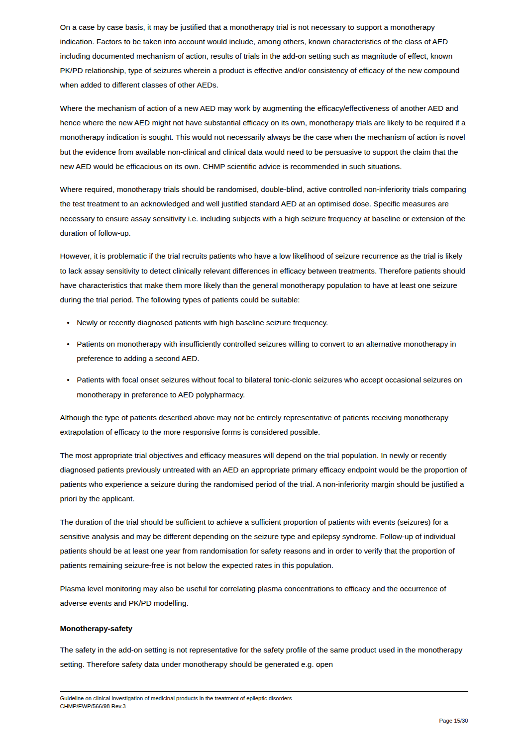On a case by case basis, it may be justified that a monotherapy trial is not necessary to support a monotherapy indication. Factors to be taken into account would include, among others, known characteristics of the class of AED including documented mechanism of action, results of trials in the add-on setting such as magnitude of effect, known PK/PD relationship, type of seizures wherein a product is effective and/or consistency of efficacy of the new compound when added to different classes of other AEDs.
Where the mechanism of action of a new AED may work by augmenting the efficacy/effectiveness of another AED and hence where the new AED might not have substantial efficacy on its own, monotherapy trials are likely to be required if a monotherapy indication is sought. This would not necessarily always be the case when the mechanism of action is novel but the evidence from available non-clinical and clinical data would need to be persuasive to support the claim that the new AED would be efficacious on its own. CHMP scientific advice is recommended in such situations.
Where required, monotherapy trials should be randomised, double-blind, active controlled non-inferiority trials comparing the test treatment to an acknowledged and well justified standard AED at an optimised dose. Specific measures are necessary to ensure assay sensitivity i.e. including subjects with a high seizure frequency at baseline or extension of the duration of follow-up.
However, it is problematic if the trial recruits patients who have a low likelihood of seizure recurrence as the trial is likely to lack assay sensitivity to detect clinically relevant differences in efficacy between treatments. Therefore patients should have characteristics that make them more likely than the general monotherapy population to have at least one seizure during the trial period. The following types of patients could be suitable:
•Newly or recently diagnosed patients with high baseline seizure frequency.
•Patients on monotherapy with insufficiently controlled seizures willing to convert to an alternative monotherapy in preference to adding a second AED.
•Patients with focal onset seizures without focal to bilateral tonic-clonic seizures who accept occasional seizures on monotherapy in preference to AED polypharmacy.
Although the type of patients described above may not be entirely representative of patients receiving monotherapy extrapolation of efficacy to the more responsive forms is considered possible.
The most appropriate trial objectives and efficacy measures will depend on the trial population. In newly or recently diagnosed patients previously untreated with an AED an appropriate primary efficacy endpoint would be the proportion of patients who experience a seizure during the randomised period of the trial. A non-inferiority margin should be justified a priori by the applicant.
The duration of the trial should be sufficient to achieve a sufficient proportion of patients with events (seizures) for a sensitive analysis and may be different depending on the seizure type and epilepsy syndrome. Follow-up of individual patients should be at least one year from randomisation for safety reasons and in order to verify that the proportion of patients remaining seizure-free is not below the expected rates in this population.
Plasma level monitoring may also be useful for correlating plasma concentrations to efficacy and the occurrence of adverse events and PK/PD modelling.
Monotherapy-safety
The safety in the add-on setting is not representative for the safety profile of the same product used in the monotherapy setting. Therefore safety data under monotherapy should be generated e.g. open
Guideline on clinical investigation of medicinal products in the treatment of epileptic disorders
CHMP/EWP/566/98 Rev.3
Page 15/30